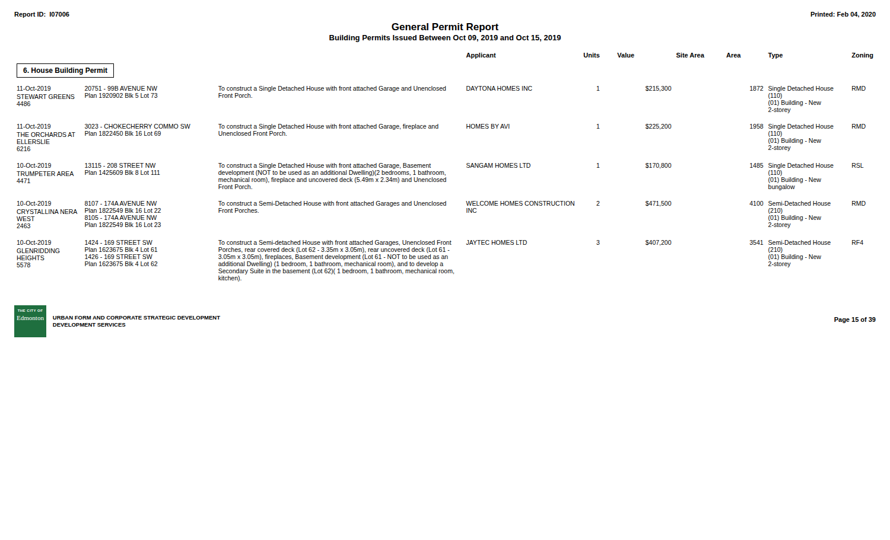Report ID: I07006
Printed: Feb 04, 2020
General Permit Report
Building Permits Issued Between Oct 09, 2019 and Oct 15, 2019
| | | | Applicant | Units | Value | Site Area | Area | Type | Zoning |
| --- | --- | --- | --- | --- | --- | --- | --- | --- | --- |
| 6. House Building Permit |
| 11-Oct-2019 STEWART GREENS 4486 | 20751 - 99B AVENUE NW Plan 1920902 Blk 5 Lot 73 | To construct a Single Detached House with front attached Garage and Unenclosed Front Porch. | DAYTONA HOMES INC | 1 | $215,300 | | 1872 | Single Detached House (110) (01) Building - New 2-storey | RMD |
| 11-Oct-2019 THE ORCHARDS AT ELLERSLIE 6216 | 3023 - CHOKECHERRY COMMO SW Plan 1822450 Blk 16 Lot 69 | To construct a Single Detached House with front attached Garage, fireplace and Unenclosed Front Porch. | HOMES BY AVI | 1 | $225,200 | | 1958 | Single Detached House (110) (01) Building - New 2-storey | RMD |
| 10-Oct-2019 TRUMPETER AREA 4471 | 13115 - 208 STREET NW Plan 1425609 Blk 8 Lot 111 | To construct a Single Detached House with front attached Garage, Basement development (NOT to be used as an additional Dwelling)(2 bedrooms, 1 bathroom, mechanical room), fireplace and uncovered deck (5.49m x 2.34m) and Unenclosed Front Porch. | SANGAM HOMES LTD | 1 | $170,800 | | 1485 | Single Detached House (110) (01) Building - New bungalow | RSL |
| 10-Oct-2019 CRYSTALLINA NERA WEST 2463 | 8107 - 174A AVENUE NW Plan 1822549 Blk 16 Lot 22 8105 - 174A AVENUE NW Plan 1822549 Blk 16 Lot 23 | To construct a Semi-Detached House with front attached Garages and Unenclosed Front Porches. | WELCOME HOMES CONSTRUCTION INC | 2 | $471,500 | | 4100 | Semi-Detached House (210) (01) Building - New 2-storey | RMD |
| 10-Oct-2019 GLENRIDDING HEIGHTS 5578 | 1424 - 169 STREET SW Plan 1623675 Blk 4 Lot 61 1426 - 169 STREET SW Plan 1623675 Blk 4 Lot 62 | To construct a Semi-detached House with front attached Garages, Unenclosed Front Porches, rear covered deck (Lot 62 - 3.35m x 3.05m), rear uncovered deck (Lot 61 - 3.05m x 3.05m), fireplaces, Basement development (Lot 61 - NOT to be used as an additional Dwelling) (1 bedroom, 1 bathroom, mechanical room), and to develop a Secondary Suite in the basement (Lot 62)( 1 bedroom, 1 bathroom, mechanical room, kitchen). | JAYTEC HOMES LTD | 3 | $407,200 | | 3541 | Semi-Detached House (210) (01) Building - New 2-storey | RF4 |
THE CITY OF
Edmonton
URBAN FORM AND CORPORATE STRATEGIC DEVELOPMENT
DEVELOPMENT SERVICES
Page 15 of 39